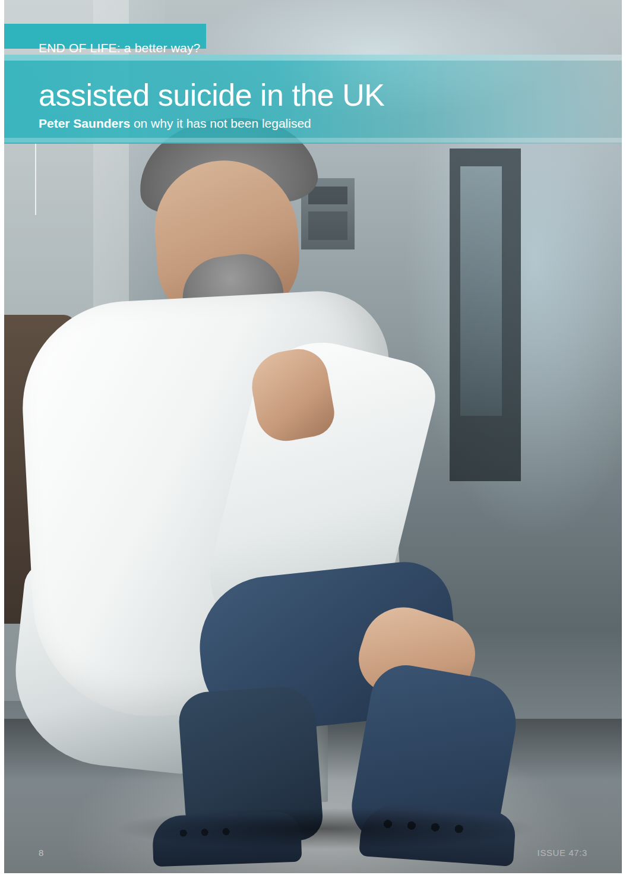END OF LIFE: a better way?
assisted suicide in the UK
Peter Saunders on why it has not been legalised
8
ISSUE 47:3